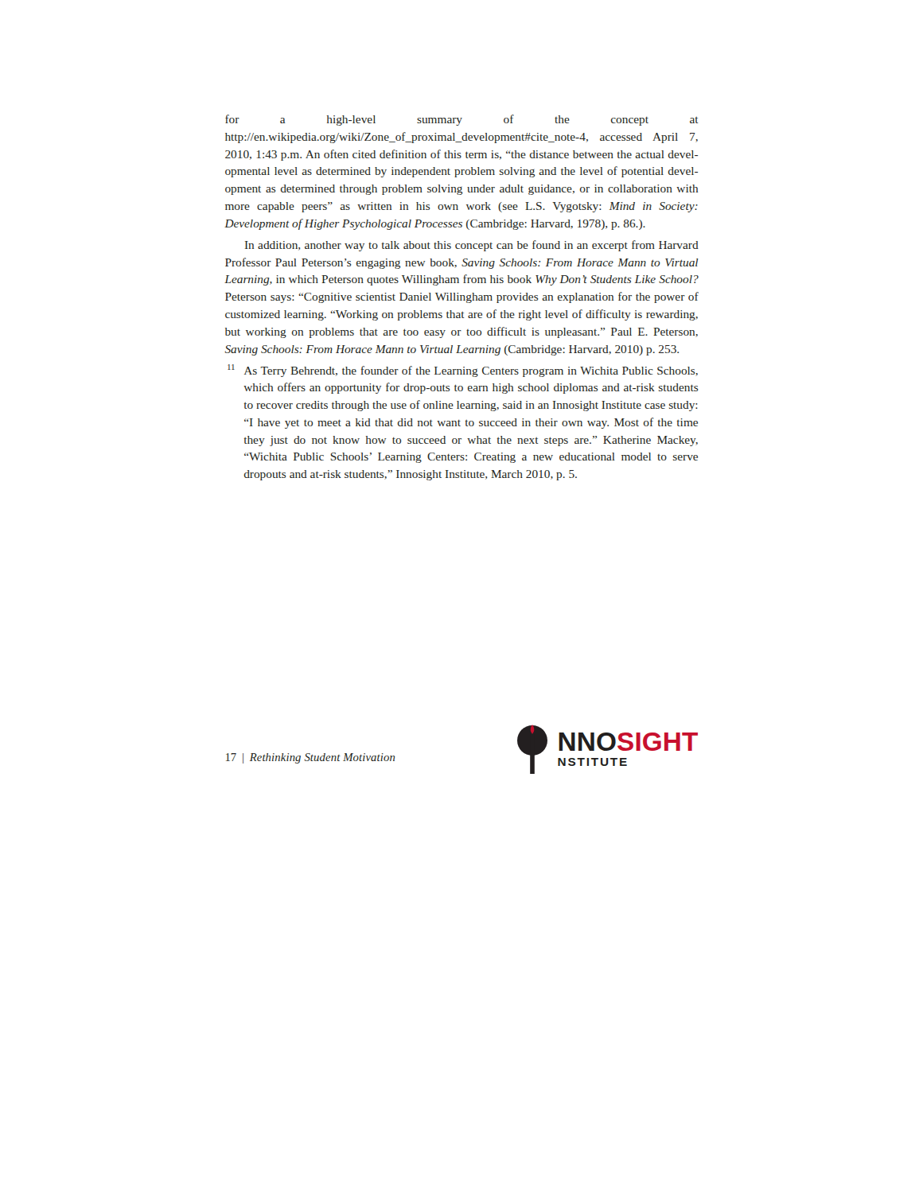for a high-level summary of the concept at http://en.wikipedia.org/wiki/Zone_of_proximal_development#cite_note-4, accessed April 7, 2010, 1:43 p.m. An often cited definition of this term is, “the distance between the actual developmental level as determined by independent problem solving and the level of potential development as determined through problem solving under adult guidance, or in collaboration with more capable peers” as written in his own work (see L.S. Vygotsky: Mind in Society: Development of Higher Psychological Processes (Cambridge: Harvard, 1978), p. 86.).
In addition, another way to talk about this concept can be found in an excerpt from Harvard Professor Paul Peterson’s engaging new book, Saving Schools: From Horace Mann to Virtual Learning, in which Peterson quotes Willingham from his book Why Don’t Students Like School? Peterson says: “Cognitive scientist Daniel Willingham provides an explanation for the power of customized learning. “Working on problems that are of the right level of difficulty is rewarding, but working on problems that are too easy or too difficult is unpleasant.” Paul E. Peterson, Saving Schools: From Horace Mann to Virtual Learning (Cambridge: Harvard, 2010) p. 253.
11
As Terry Behrendt, the founder of the Learning Centers program in Wichita Public Schools, which offers an opportunity for drop-outs to earn high school diplomas and at-risk students to recover credits through the use of online learning, said in an Innosight Institute case study: “I have yet to meet a kid that did not want to succeed in their own way. Most of the time they just do not know how to succeed or what the next steps are.” Katherine Mackey, “Wichita Public Schools’ Learning Centers: Creating a new educational model to serve dropouts and at-risk students,” Innosight Institute, March 2010, p. 5.
17|Rethinking Student Motivation
NNOSIGHT
NSTITUTE